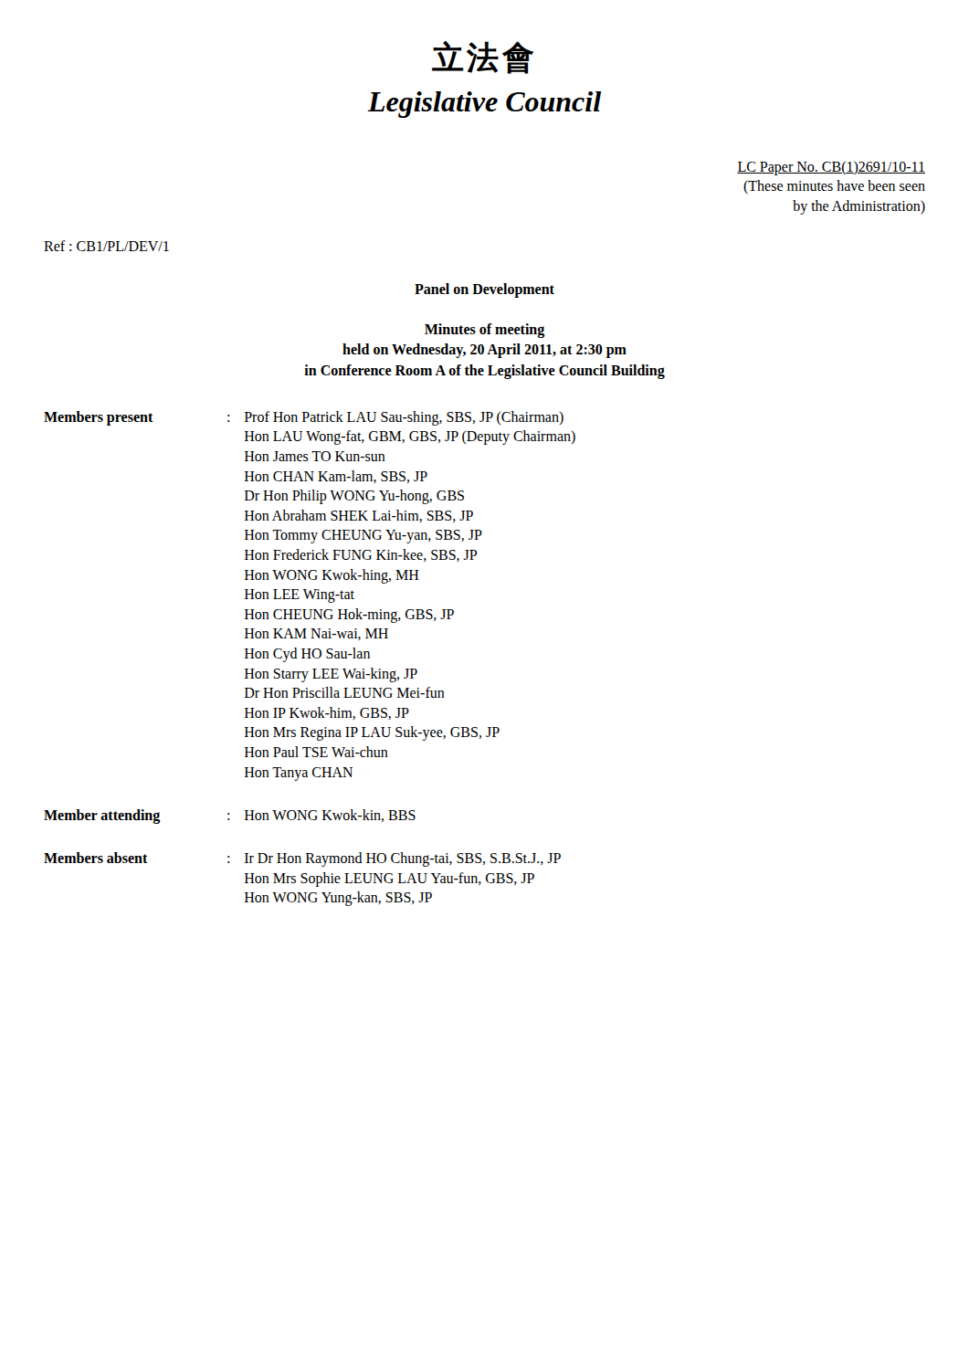立法會
Legislative Council
LC Paper No. CB(1)2691/10-11
(These minutes have been seen
by the Administration)
Ref : CB1/PL/DEV/1
Panel on Development
Minutes of meeting
held on Wednesday, 20 April 2011, at 2:30 pm
in Conference Room A of the Legislative Council Building
| Members present | : | Prof Hon Patrick LAU Sau-shing, SBS, JP (Chairman) Hon LAU Wong-fat, GBM, GBS, JP (Deputy Chairman) Hon James TO Kun-sun Hon CHAN Kam-lam, SBS, JP Dr Hon Philip WONG Yu-hong, GBS Hon Abraham SHEK Lai-him, SBS, JP Hon Tommy CHEUNG Yu-yan, SBS, JP Hon Frederick FUNG Kin-kee, SBS, JP Hon WONG Kwok-hing, MH Hon LEE Wing-tat Hon CHEUNG Hok-ming, GBS, JP Hon KAM Nai-wai, MH Hon Cyd HO Sau-lan Hon Starry LEE Wai-king, JP Dr Hon Priscilla LEUNG Mei-fun Hon IP Kwok-him, GBS, JP Hon Mrs Regina IP LAU Suk-yee, GBS, JP Hon Paul TSE Wai-chun Hon Tanya CHAN |
| Member attending | : | Hon WONG Kwok-kin, BBS |
| Members absent | : | Ir Dr Hon Raymond HO Chung-tai, SBS, S.B.St.J., JP Hon Mrs Sophie LEUNG LAU Yau-fun, GBS, JP Hon WONG Yung-kan, SBS, JP |